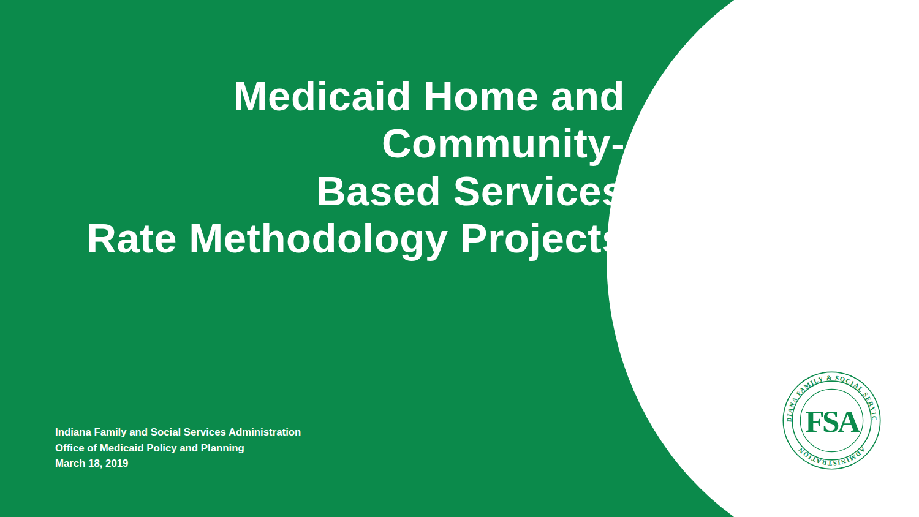Medicaid Home and Community- Based Services Rate Methodology Projects
Indiana Family and Social Services Administration
Office of Medicaid Policy and Planning
March 18, 2019
INDIANA FAMILY & SOCIAL SERVICES ADMINISTRATION FSA